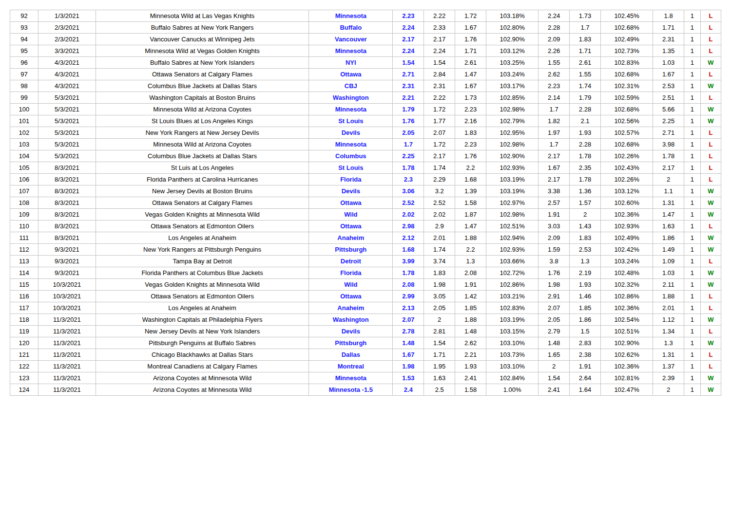| 92 | 1/3/2021 | Minnesota Wild at Las Vegas Knights | Minnesota | 2.23 | 2.22 | 1.72 | 103.18% | 2.24 | 1.73 | 102.45% | 1.8 | 1 | L |
| 93 | 2/3/2021 | Buffalo Sabres at New York Rangers | Buffalo | 2.24 | 2.33 | 1.67 | 102.80% | 2.28 | 1.7 | 102.68% | 1.71 | 1 | L |
| 94 | 2/3/2021 | Vancouver Canucks at Winnipeg Jets | Vancouver | 2.17 | 2.17 | 1.76 | 102.90% | 2.09 | 1.83 | 102.49% | 2.31 | 1 | L |
| 95 | 3/3/2021 | Minnesota Wild at Vegas Golden Knights | Minnesota | 2.24 | 2.24 | 1.71 | 103.12% | 2.26 | 1.71 | 102.73% | 1.35 | 1 | L |
| 96 | 4/3/2021 | Buffalo Sabres at New York Islanders | NYI | 1.54 | 1.54 | 2.61 | 103.25% | 1.55 | 2.61 | 102.83% | 1.03 | 1 | W |
| 97 | 4/3/2021 | Ottawa Senators at Calgary Flames | Ottawa | 2.71 | 2.84 | 1.47 | 103.24% | 2.62 | 1.55 | 102.68% | 1.67 | 1 | L |
| 98 | 4/3/2021 | Columbus Blue Jackets at Dallas Stars | CBJ | 2.31 | 2.31 | 1.67 | 103.17% | 2.23 | 1.74 | 102.31% | 2.53 | 1 | W |
| 99 | 5/3/2021 | Washington Capitals at Boston Bruins | Washington | 2.21 | 2.22 | 1.73 | 102.85% | 2.14 | 1.79 | 102.59% | 2.51 | 1 | L |
| 100 | 5/3/2021 | Minnesota Wild at Arizona Coyotes | Minnesota | 1.79 | 1.72 | 2.23 | 102.98% | 1.7 | 2.28 | 102.68% | 5.66 | 1 | W |
| 101 | 5/3/2021 | St Louis Blues at Los Angeles Kings | St Louis | 1.76 | 1.77 | 2.16 | 102.79% | 1.82 | 2.1 | 102.56% | 2.25 | 1 | W |
| 102 | 5/3/2021 | New York Rangers at New Jersey Devils | Devils | 2.05 | 2.07 | 1.83 | 102.95% | 1.97 | 1.93 | 102.57% | 2.71 | 1 | L |
| 103 | 5/3/2021 | Minnesota Wild at Arizona Coyotes | Minnesota | 1.7 | 1.72 | 2.23 | 102.98% | 1.7 | 2.28 | 102.68% | 3.98 | 1 | L |
| 104 | 5/3/2021 | Columbus Blue Jackets at Dallas Stars | Columbus | 2.25 | 2.17 | 1.76 | 102.90% | 2.17 | 1.78 | 102.26% | 1.78 | 1 | L |
| 105 | 8/3/2021 | St Luis at Los Angeles | St Louis | 1.78 | 1.74 | 2.2 | 102.93% | 1.67 | 2.35 | 102.43% | 2.17 | 1 | L |
| 106 | 8/3/2021 | Florida Panthers at Carolina Hurricanes | Florida | 2.3 | 2.29 | 1.68 | 103.19% | 2.17 | 1.78 | 102.26% | 2 | 1 | L |
| 107 | 8/3/2021 | New Jersey Devils at Boston Bruins | Devils | 3.06 | 3.2 | 1.39 | 103.19% | 3.38 | 1.36 | 103.12% | 1.1 | 1 | W |
| 108 | 8/3/2021 | Ottawa Senators at Calgary Flames | Ottawa | 2.52 | 2.52 | 1.58 | 102.97% | 2.57 | 1.57 | 102.60% | 1.31 | 1 | W |
| 109 | 8/3/2021 | Vegas Golden Knights at Minnesota Wild | Wild | 2.02 | 2.02 | 1.87 | 102.98% | 1.91 | 2 | 102.36% | 1.47 | 1 | W |
| 110 | 8/3/2021 | Ottawa Senators at Edmonton Oilers | Ottawa | 2.98 | 2.9 | 1.47 | 102.51% | 3.03 | 1.43 | 102.93% | 1.63 | 1 | L |
| 111 | 8/3/2021 | Los Angeles at Anaheim | Anaheim | 2.12 | 2.01 | 1.88 | 102.94% | 2.09 | 1.83 | 102.49% | 1.86 | 1 | W |
| 112 | 9/3/2021 | New York Rangers at Pittsburgh Penguins | Pittsburgh | 1.68 | 1.74 | 2.2 | 102.93% | 1.59 | 2.53 | 102.42% | 1.49 | 1 | W |
| 113 | 9/3/2021 | Tampa Bay at Detroit | Detroit | 3.99 | 3.74 | 1.3 | 103.66% | 3.8 | 1.3 | 103.24% | 1.09 | 1 | L |
| 114 | 9/3/2021 | Florida Panthers at Columbus Blue Jackets | Florida | 1.78 | 1.83 | 2.08 | 102.72% | 1.76 | 2.19 | 102.48% | 1.03 | 1 | W |
| 115 | 10/3/2021 | Vegas Golden Knights at Minnesota Wild | Wild | 2.08 | 1.98 | 1.91 | 102.86% | 1.98 | 1.93 | 102.32% | 2.11 | 1 | W |
| 116 | 10/3/2021 | Ottawa Senators at Edmonton Oilers | Ottawa | 2.99 | 3.05 | 1.42 | 103.21% | 2.91 | 1.46 | 102.86% | 1.88 | 1 | L |
| 117 | 10/3/2021 | Los Angeles at Anaheim | Anaheim | 2.13 | 2.05 | 1.85 | 102.83% | 2.07 | 1.85 | 102.36% | 2.01 | 1 | L |
| 118 | 11/3/2021 | Washington Capitals at Philadelphia Flyers | Washington | 2.07 | 2 | 1.88 | 103.19% | 2.05 | 1.86 | 102.54% | 1.12 | 1 | W |
| 119 | 11/3/2021 | New Jersey Devils at New York Islanders | Devils | 2.78 | 2.81 | 1.48 | 103.15% | 2.79 | 1.5 | 102.51% | 1.34 | 1 | L |
| 120 | 11/3/2021 | Pittsburgh Penguins at Buffalo Sabres | Pittsburgh | 1.48 | 1.54 | 2.62 | 103.10% | 1.48 | 2.83 | 102.90% | 1.3 | 1 | W |
| 121 | 11/3/2021 | Chicago Blackhawks at Dallas Stars | Dallas | 1.67 | 1.71 | 2.21 | 103.73% | 1.65 | 2.38 | 102.62% | 1.31 | 1 | L |
| 122 | 11/3/2021 | Montreal Canadiens at Calgary Flames | Montreal | 1.98 | 1.95 | 1.93 | 103.10% | 2 | 1.91 | 102.36% | 1.37 | 1 | L |
| 123 | 11/3/2021 | Arizona Coyotes at Minnesota Wild | Minnesota | 1.53 | 1.63 | 2.41 | 102.84% | 1.54 | 2.64 | 102.81% | 2.39 | 1 | W |
| 124 | 11/3/2021 | Arizona Coyotes at Minnesota Wild | Minnesota -1.5 | 2.4 | 2.5 | 1.58 | 1.00% | 2.41 | 1.64 | 102.47% | 2 | 1 | W |